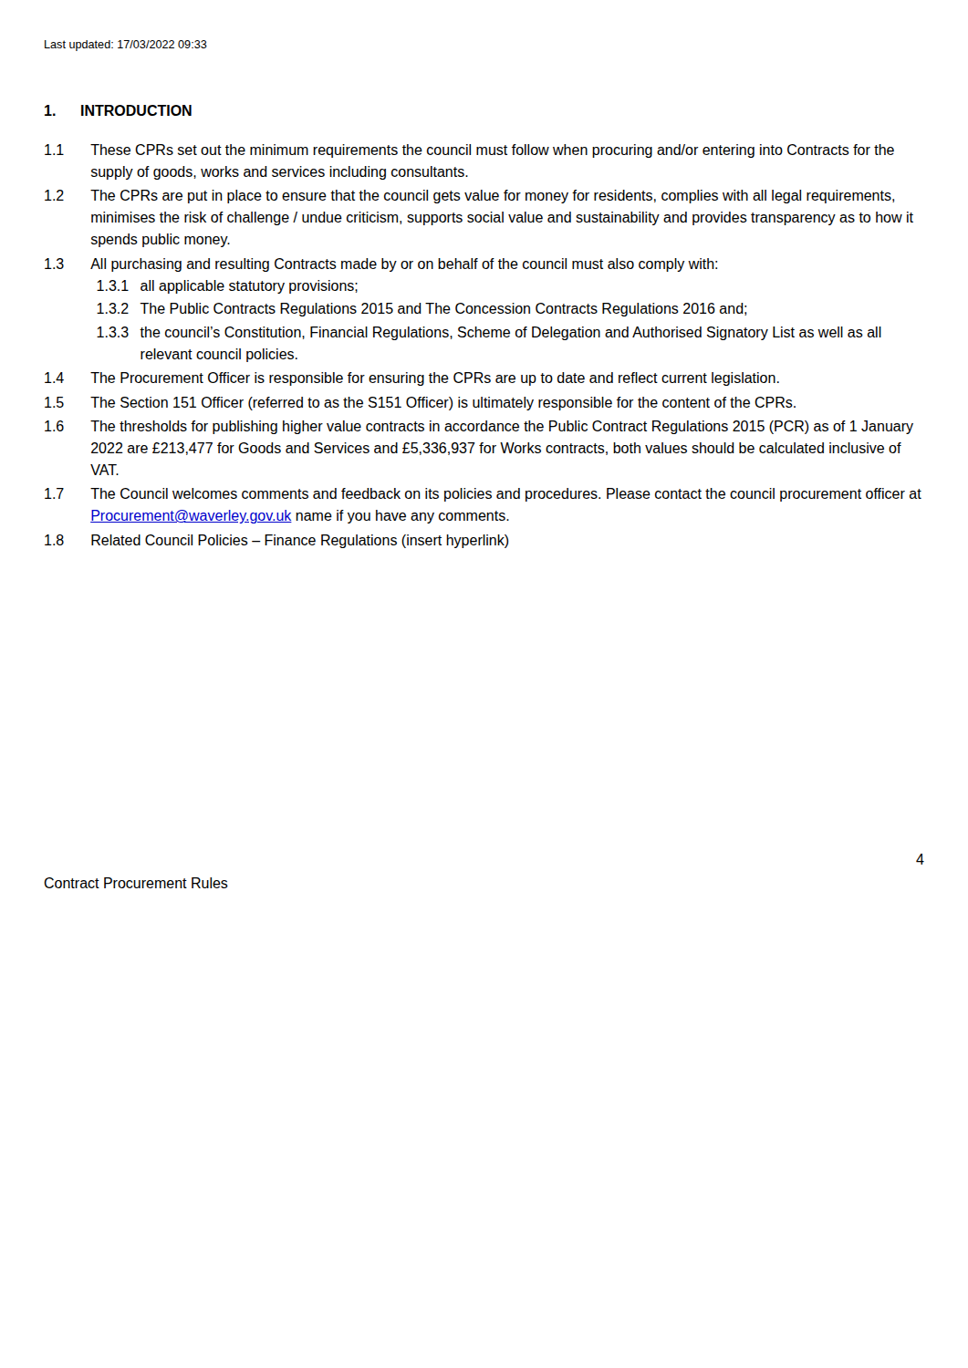Last updated: 17/03/2022 09:33
1. INTRODUCTION
1.1 These CPRs set out the minimum requirements the council must follow when procuring and/or entering into Contracts for the supply of goods, works and services including consultants.
1.2 The CPRs are put in place to ensure that the council gets value for money for residents, complies with all legal requirements, minimises the risk of challenge / undue criticism, supports social value and sustainability and provides transparency as to how it spends public money.
1.3 All purchasing and resulting Contracts made by or on behalf of the council must also comply with:
1.3.1all applicable statutory provisions;
1.3.2 The Public Contracts Regulations 2015 and The Concession Contracts Regulations 2016 and;
1.3.3the council’s Constitution, Financial Regulations, Scheme of Delegation and Authorised Signatory List as well as all relevant council policies.
1.4 The Procurement Officer is responsible for ensuring the CPRs are up to date and reflect current legislation.
1.5 The Section 151 Officer (referred to as the S151 Officer) is ultimately responsible for the content of the CPRs.
1.6 The thresholds for publishing higher value contracts in accordance the Public Contract Regulations 2015 (PCR) as of 1 January 2022 are £213,477 for Goods and Services and £5,336,937 for Works contracts, both values should be calculated inclusive of VAT.
1.7 The Council welcomes comments and feedback on its policies and procedures. Please contact the council procurement officer at Procurement@waverley.gov.uk name if you have any comments.
1.8 Related Council Policies – Finance Regulations (insert hyperlink)
4
Contract Procurement Rules